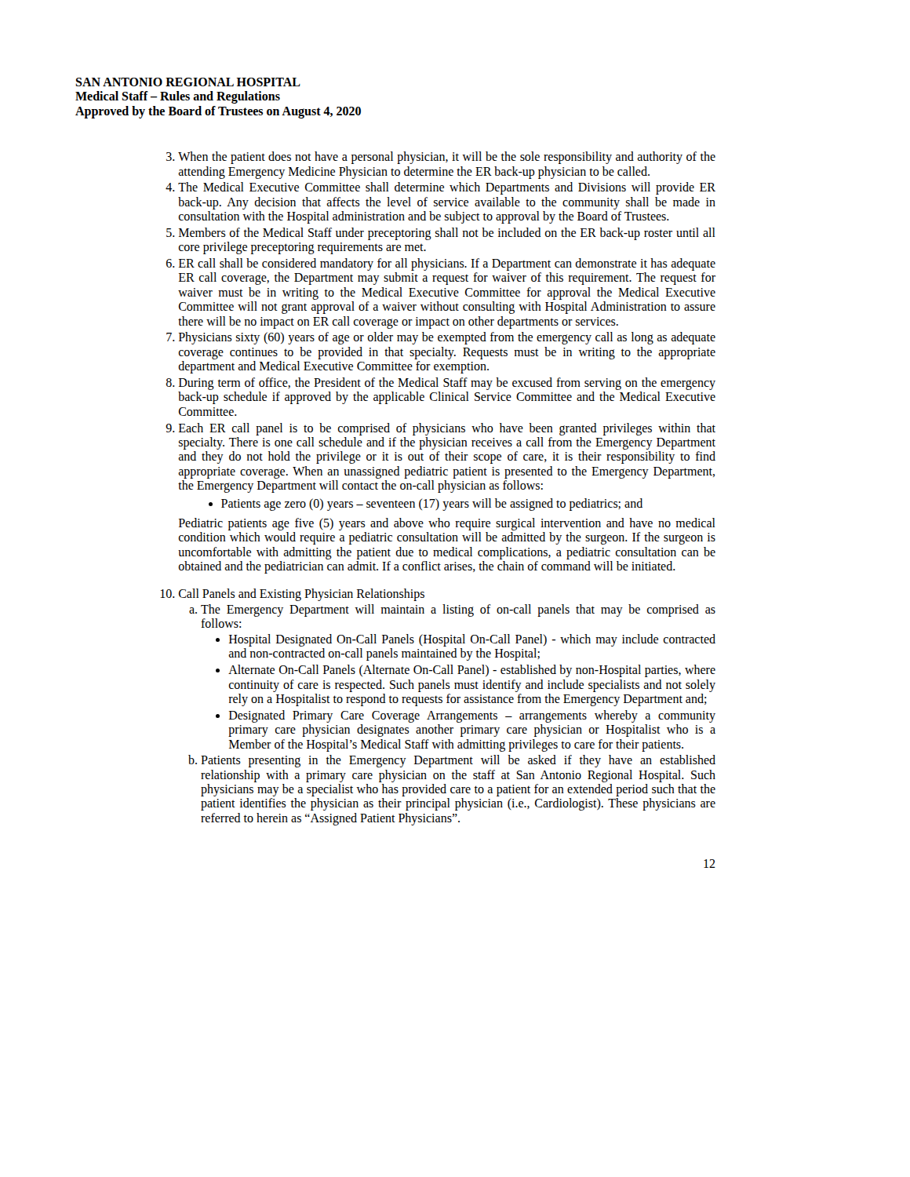SAN ANTONIO REGIONAL HOSPITAL
Medical Staff – Rules and Regulations
Approved by the Board of Trustees on August 4, 2020
When the patient does not have a personal physician, it will be the sole responsibility and authority of the attending Emergency Medicine Physician to determine the ER back-up physician to be called.
The Medical Executive Committee shall determine which Departments and Divisions will provide ER back-up. Any decision that affects the level of service available to the community shall be made in consultation with the Hospital administration and be subject to approval by the Board of Trustees.
Members of the Medical Staff under preceptoring shall not be included on the ER back-up roster until all core privilege preceptoring requirements are met.
ER call shall be considered mandatory for all physicians. If a Department can demonstrate it has adequate ER call coverage, the Department may submit a request for waiver of this requirement. The request for waiver must be in writing to the Medical Executive Committee for approval the Medical Executive Committee will not grant approval of a waiver without consulting with Hospital Administration to assure there will be no impact on ER call coverage or impact on other departments or services.
Physicians sixty (60) years of age or older may be exempted from the emergency call as long as adequate coverage continues to be provided in that specialty. Requests must be in writing to the appropriate department and Medical Executive Committee for exemption.
During term of office, the President of the Medical Staff may be excused from serving on the emergency back-up schedule if approved by the applicable Clinical Service Committee and the Medical Executive Committee.
Each ER call panel is to be comprised of physicians who have been granted privileges within that specialty. There is one call schedule and if the physician receives a call from the Emergency Department and they do not hold the privilege or it is out of their scope of care, it is their responsibility to find appropriate coverage. When an unassigned pediatric patient is presented to the Emergency Department, the Emergency Department will contact the on-call physician as follows:
Patients age zero (0) years – seventeen (17) years will be assigned to pediatrics; and
Pediatric patients age five (5) years and above who require surgical intervention and have no medical condition which would require a pediatric consultation will be admitted by the surgeon. If the surgeon is uncomfortable with admitting the patient due to medical complications, a pediatric consultation can be obtained and the pediatrician can admit. If a conflict arises, the chain of command will be initiated.
Call Panels and Existing Physician Relationships
The Emergency Department will maintain a listing of on-call panels that may be comprised as follows:
Hospital Designated On-Call Panels (Hospital On-Call Panel) - which may include contracted and non-contracted on-call panels maintained by the Hospital;
Alternate On-Call Panels (Alternate On-Call Panel) - established by non-Hospital parties, where continuity of care is respected. Such panels must identify and include specialists and not solely rely on a Hospitalist to respond to requests for assistance from the Emergency Department and;
Designated Primary Care Coverage Arrangements – arrangements whereby a community primary care physician designates another primary care physician or Hospitalist who is a Member of the Hospital’s Medical Staff with admitting privileges to care for their patients.
Patients presenting in the Emergency Department will be asked if they have an established relationship with a primary care physician on the staff at San Antonio Regional Hospital. Such physicians may be a specialist who has provided care to a patient for an extended period such that the patient identifies the physician as their principal physician (i.e., Cardiologist). These physicians are referred to herein as “Assigned Patient Physicians”.
12